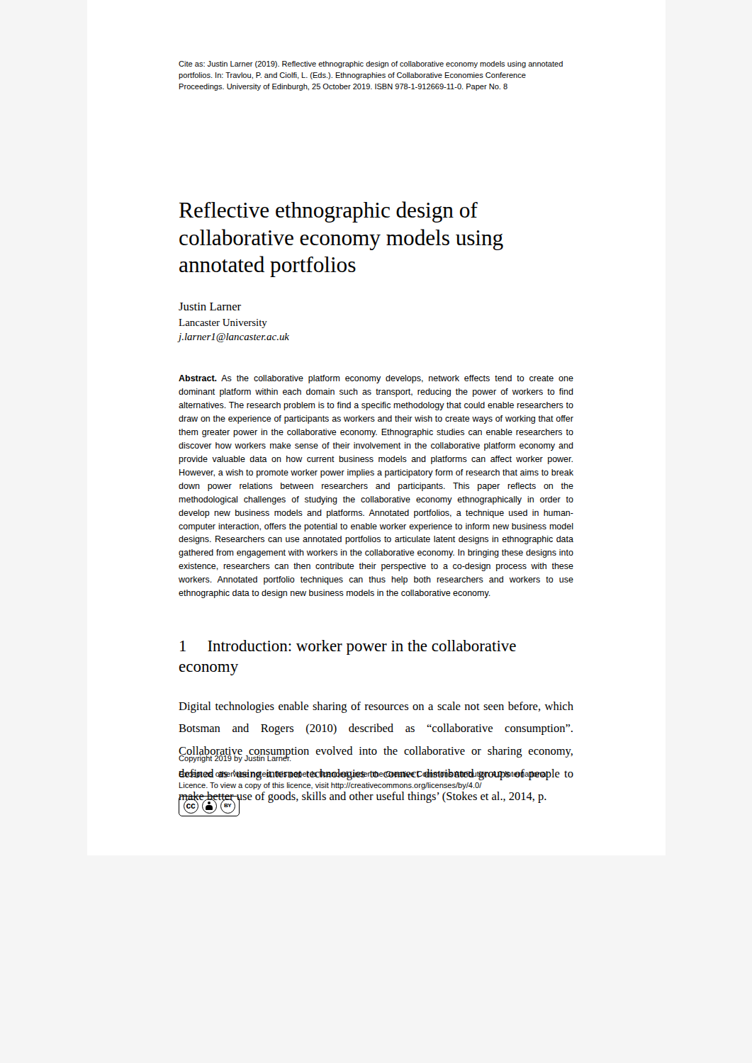Cite as: Justin Larner (2019). Reflective ethnographic design of collaborative economy models using annotated portfolios. In: Travlou, P. and Ciolfi, L. (Eds.). Ethnographies of Collaborative Economies Conference Proceedings. University of Edinburgh, 25 October 2019. ISBN 978-1-912669-11-0. Paper No. 8
Reflective ethnographic design of collaborative economy models using annotated portfolios
Justin Larner
Lancaster University
j.larner1@lancaster.ac.uk
Abstract. As the collaborative platform economy develops, network effects tend to create one dominant platform within each domain such as transport, reducing the power of workers to find alternatives. The research problem is to find a specific methodology that could enable researchers to draw on the experience of participants as workers and their wish to create ways of working that offer them greater power in the collaborative economy. Ethnographic studies can enable researchers to discover how workers make sense of their involvement in the collaborative platform economy and provide valuable data on how current business models and platforms can affect worker power. However, a wish to promote worker power implies a participatory form of research that aims to break down power relations between researchers and participants. This paper reflects on the methodological challenges of studying the collaborative economy ethnographically in order to develop new business models and platforms. Annotated portfolios, a technique used in human-computer interaction, offers the potential to enable worker experience to inform new business model designs. Researchers can use annotated portfolios to articulate latent designs in ethnographic data gathered from engagement with workers in the collaborative economy. In bringing these designs into existence, researchers can then contribute their perspective to a co-design process with these workers. Annotated portfolio techniques can thus help both researchers and workers to use ethnographic data to design new business models in the collaborative economy.
1 Introduction: worker power in the collaborative economy
Digital technologies enable sharing of resources on a scale not seen before, which Botsman and Rogers (2010) described as “collaborative consumption”. Collaborative consumption evolved into the collaborative or sharing economy, defined as ‘using internet technologies to connect distributed groups of people to make better use of goods, skills and other useful things’ (Stokes et al., 2014, p.
Copyright 2019 by Justin Larner.
Except as otherwise noted, this paper is licenced under the Creative Commons Attribution 4.0 International Licence. To view a copy of this licence, visit http://creativecommons.org/licenses/by/4.0/
cc
BY